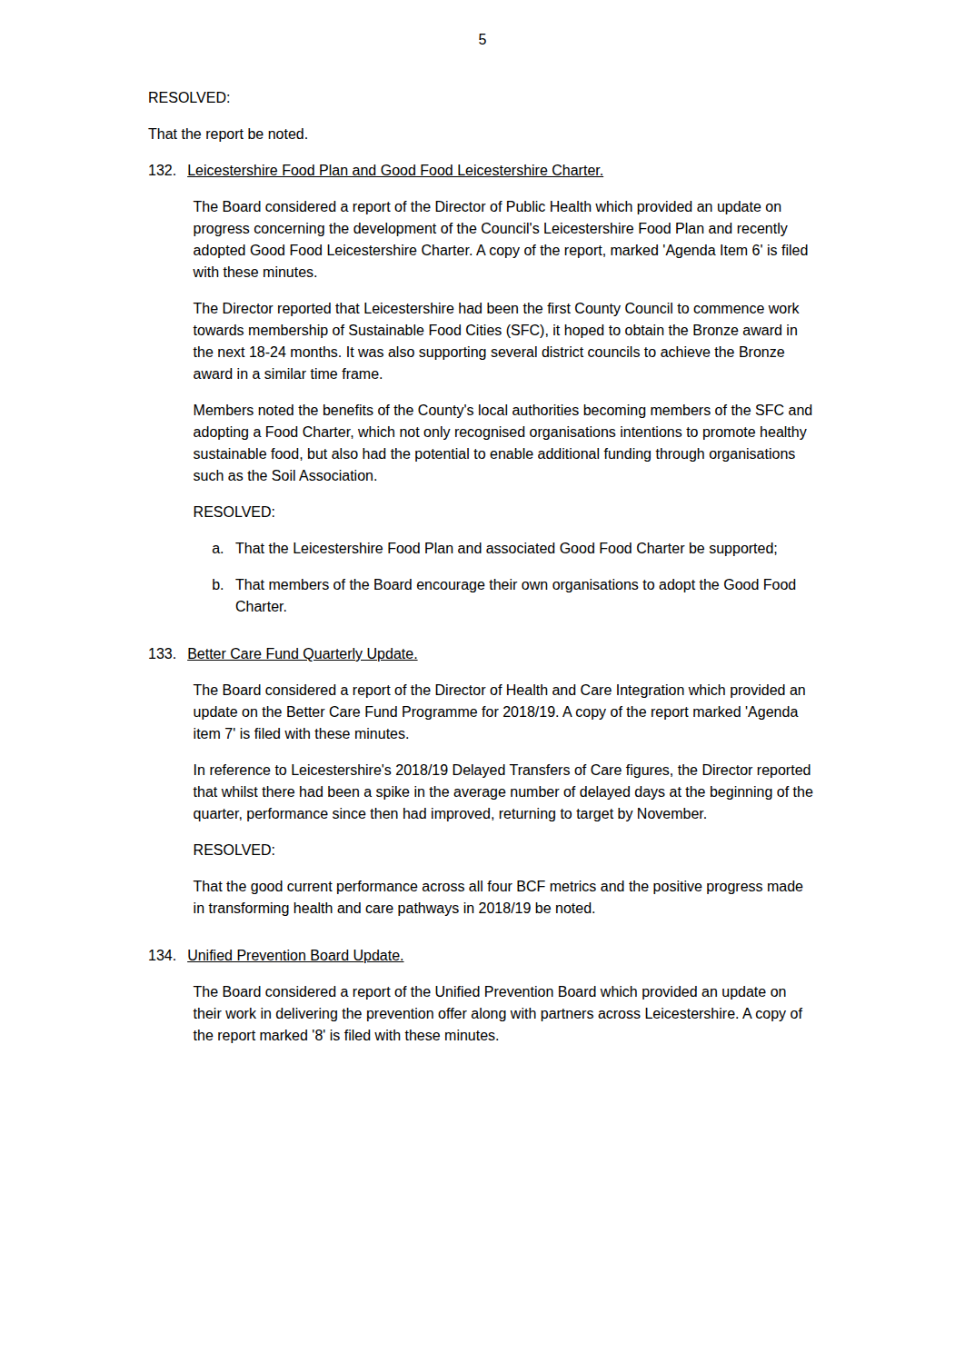5
RESOLVED:
That the report be noted.
132. Leicestershire Food Plan and Good Food Leicestershire Charter.
The Board considered a report of the Director of Public Health which provided an update on progress concerning the development of the Council's Leicestershire Food Plan and recently adopted Good Food Leicestershire Charter. A copy of the report, marked 'Agenda Item 6' is filed with these minutes.
The Director reported that Leicestershire had been the first County Council to commence work towards membership of Sustainable Food Cities (SFC), it hoped to obtain the Bronze award in the next 18-24 months. It was also supporting several district councils to achieve the Bronze award in a similar time frame.
Members noted the benefits of the County's local authorities becoming members of the SFC and adopting a Food Charter, which not only recognised organisations intentions to promote healthy sustainable food, but also had the potential to enable additional funding through organisations such as the Soil Association.
RESOLVED:
That the Leicestershire Food Plan and associated Good Food Charter be supported;
That members of the Board encourage their own organisations to adopt the Good Food Charter.
133. Better Care Fund Quarterly Update.
The Board considered a report of the Director of Health and Care Integration which provided an update on the Better Care Fund Programme for 2018/19. A copy of the report marked 'Agenda item 7' is filed with these minutes.
In reference to Leicestershire's 2018/19 Delayed Transfers of Care figures, the Director reported that whilst there had been a spike in the average number of delayed days at the beginning of the quarter, performance since then had improved, returning to target by November.
RESOLVED:
That the good current performance across all four BCF metrics and the positive progress made in transforming health and care pathways in 2018/19 be noted.
134. Unified Prevention Board Update.
The Board considered a report of the Unified Prevention Board which provided an update on their work in delivering the prevention offer along with partners across Leicestershire. A copy of the report marked '8' is filed with these minutes.